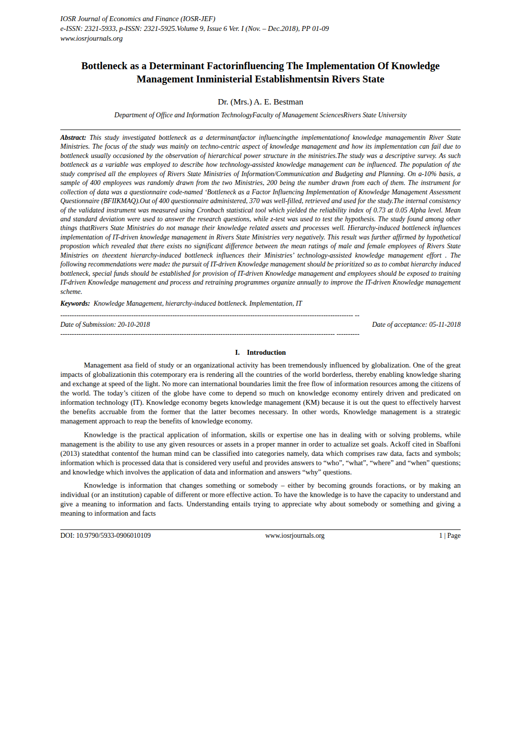IOSR Journal of Economics and Finance (IOSR-JEF)
e-ISSN: 2321-5933, p-ISSN: 2321-5925.Volume 9, Issue 6 Ver. I (Nov. – Dec.2018), PP 01-09
www.iosrjournals.org
Bottleneck as a Determinant Factorinfluencing The Implementation Of Knowledge Management Inministerial Establishmentsin Rivers State
Dr. (Mrs.) A. E. Bestman
Department of Office and Information TechnologyFaculty of Management SciencesRivers State University
Abstract: This study investigated bottleneck as a determinantfactor influencingthe implementationof knowledge managementin River State Ministries. The focus of the study was mainly on techno-centric aspect of knowledge management and how its implementation can fail due to bottleneck usually occasioned by the observation of hierarchical power structure in the ministries.The study was a descriptive survey. As such bottleneck as a variable was employed to describe how technology-assisted knowledge management can be influenced. The population of the study comprised all the employees of Rivers State Ministries of Information/Communication and Budgeting and Planning. On a-10% basis, a sample of 400 employees was randomly drawn from the two Ministries, 200 being the number drawn from each of them. The instrument for collection of data was a questionnaire code-named ‘Bottleneck as a Factor Influencing Implementation of Knowledge Management Assessment Questionnaire (BFIIKMAQ).Out of 400 questionnaire administered, 370 was well-filled, retrieved and used for the study.The internal consistency of the validated instrument was measured using Cronbach statistical tool which yielded the reliability index of 0.73 at 0.05 Alpha level. Mean and standard deviation were used to answer the research questions, while z-test was used to test the hypothesis. The study found among other things thatRivers State Ministries do not manage their knowledge related assets and processes well. Hierarchy-induced bottleneck influences implementation of IT-driven knowledge management in Rivers State Ministries very negatively. This result was further affirmed by hypothetical propostion which revealed that there exists no significant difference between the mean ratings of male and female employees of Rivers State Ministries on theextent hierarchy-induced bottleneck influences their Ministries’ technology-assisted knowledge management effort . The following recommendations were made: the pursuit of IT-driven Knowledge management should be prioritized so as to combat hierarchy induced bottleneck, special funds should be established for provision of IT-driven Knowledge management and employees should be exposed to training IT-driven Knowledge management and process and retraining programmes organize annually to improve the IT-driven Knowledge management scheme.
Keywords: Knowledge Management, hierarchy-induced bottleneck. Implementation, IT
-------------------------------------------------------------------------------------------------------------------------------- --
Date of Submission: 20-10-2018 Date of acceptance: 05-11-2018
------------------------------------------------------------------------------------------------------------------------ ----------
I. Introduction
Management asa field of study or an organizational activity has been tremendously influenced by globalization. One of the great impacts of globalizationin this cotemporary era is rendering all the countries of the world borderless, thereby enabling knowledge sharing and exchange at speed of the light. No more can international boundaries limit the free flow of information resources among the citizens of the world. The today’s citizen of the globe have come to depend so much on knowledge economy entirely driven and predicated on information technology (IT). Knowledge economy begets knowledge management (KM) because it is out the quest to effectively harvest the benefits accruable from the former that the latter becomes necessary. In other words, Knowledge management is a strategic management approach to reap the benefits of knowledge economy.
Knowledge is the practical application of information, skills or expertise one has in dealing with or solving problems, while management is the ability to use any given resources or assets in a proper manner in order to actualize set goals. Ackoff cited in Sbaffoni (2013) statedthat contentof the human mind can be classified into categories namely, data which comprises raw data, facts and symbols; information which is processed data that is considered very useful and provides answers to “who”, “what”, “where” and “when” questions; and knowledge which involves the application of data and information and answers “why” questions.
Knowledge is information that changes something or somebody – either by becoming grounds foractions, or by making an individual (or an institution) capable of different or more effective action. To have the knowledge is to have the capacity to understand and give a meaning to information and facts. Understanding entails trying to appreciate why about somebody or something and giving a meaning to information and facts
DOI: 10.9790/5933-0906010109 www.iosrjournals.org 1 | Page